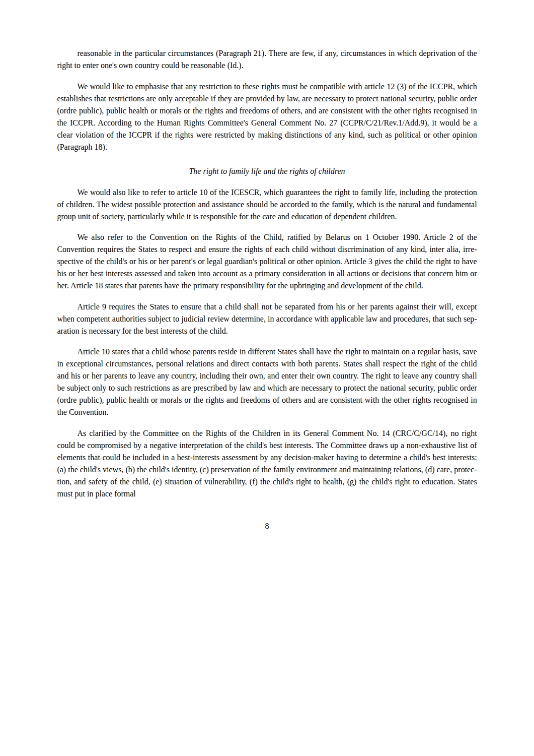reasonable in the particular circumstances (Paragraph 21). There are few, if any, circumstances in which deprivation of the right to enter one's own country could be reasonable (Id.).
We would like to emphasise that any restriction to these rights must be compatible with article 12 (3) of the ICCPR, which establishes that restrictions are only acceptable if they are provided by law, are necessary to protect national security, public order (ordre public), public health or morals or the rights and freedoms of others, and are consistent with the other rights recognised in the ICCPR. According to the Human Rights Committee's General Comment No. 27 (CCPR/C/21/Rev.1/Add.9), it would be a clear violation of the ICCPR if the rights were restricted by making distinctions of any kind, such as political or other opinion (Paragraph 18).
The right to family life and the rights of children
We would also like to refer to article 10 of the ICESCR, which guarantees the right to family life, including the protection of children. The widest possible protection and assistance should be accorded to the family, which is the natural and fundamental group unit of society, particularly while it is responsible for the care and education of dependent children.
We also refer to the Convention on the Rights of the Child, ratified by Belarus on 1 October 1990. Article 2 of the Convention requires the States to respect and ensure the rights of each child without discrimination of any kind, inter alia, irrespective of the child's or his or her parent's or legal guardian's political or other opinion. Article 3 gives the child the right to have his or her best interests assessed and taken into account as a primary consideration in all actions or decisions that concern him or her. Article 18 states that parents have the primary responsibility for the upbringing and development of the child.
Article 9 requires the States to ensure that a child shall not be separated from his or her parents against their will, except when competent authorities subject to judicial review determine, in accordance with applicable law and procedures, that such separation is necessary for the best interests of the child.
Article 10 states that a child whose parents reside in different States shall have the right to maintain on a regular basis, save in exceptional circumstances, personal relations and direct contacts with both parents. States shall respect the right of the child and his or her parents to leave any country, including their own, and enter their own country. The right to leave any country shall be subject only to such restrictions as are prescribed by law and which are necessary to protect the national security, public order (ordre public), public health or morals or the rights and freedoms of others and are consistent with the other rights recognised in the Convention.
As clarified by the Committee on the Rights of the Children in its General Comment No. 14 (CRC/C/GC/14), no right could be compromised by a negative interpretation of the child's best interests. The Committee draws up a non-exhaustive list of elements that could be included in a best-interests assessment by any decision-maker having to determine a child's best interests: (a) the child's views, (b) the child's identity, (c) preservation of the family environment and maintaining relations, (d) care, protection, and safety of the child, (e) situation of vulnerability, (f) the child's right to health, (g) the child's right to education. States must put in place formal
8